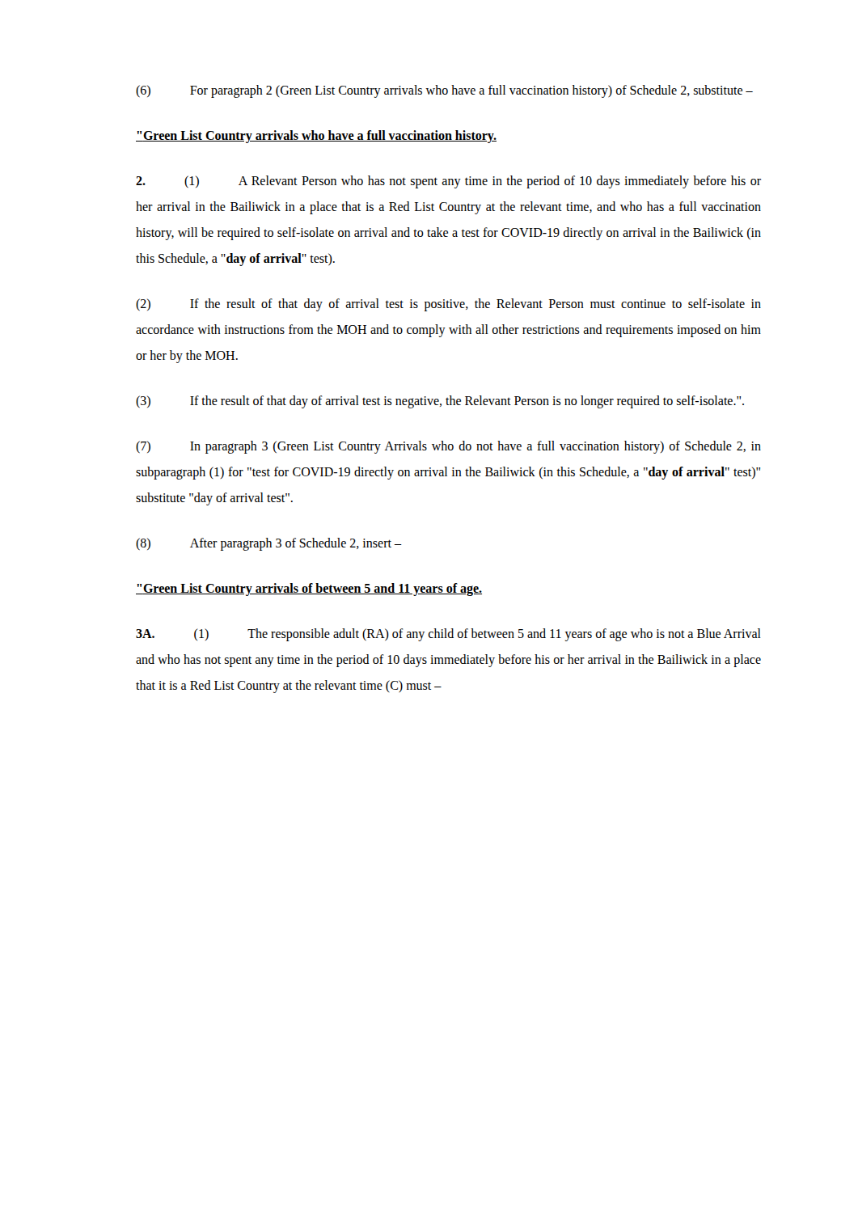(6) For paragraph 2 (Green List Country arrivals who have a full vaccination history) of Schedule 2, substitute –
"Green List Country arrivals who have a full vaccination history.
2. (1) A Relevant Person who has not spent any time in the period of 10 days immediately before his or her arrival in the Bailiwick in a place that is a Red List Country at the relevant time, and who has a full vaccination history, will be required to self-isolate on arrival and to take a test for COVID-19 directly on arrival in the Bailiwick (in this Schedule, a "day of arrival" test).
(2) If the result of that day of arrival test is positive, the Relevant Person must continue to self-isolate in accordance with instructions from the MOH and to comply with all other restrictions and requirements imposed on him or her by the MOH.
(3) If the result of that day of arrival test is negative, the Relevant Person is no longer required to self-isolate.".
(7) In paragraph 3 (Green List Country Arrivals who do not have a full vaccination history) of Schedule 2, in subparagraph (1) for "test for COVID-19 directly on arrival in the Bailiwick (in this Schedule, a "day of arrival" test)" substitute "day of arrival test".
(8) After paragraph 3 of Schedule 2, insert –
"Green List Country arrivals of between 5 and 11 years of age.
3A. (1) The responsible adult (RA) of any child of between 5 and 11 years of age who is not a Blue Arrival and who has not spent any time in the period of 10 days immediately before his or her arrival in the Bailiwick in a place that it is a Red List Country at the relevant time (C) must –